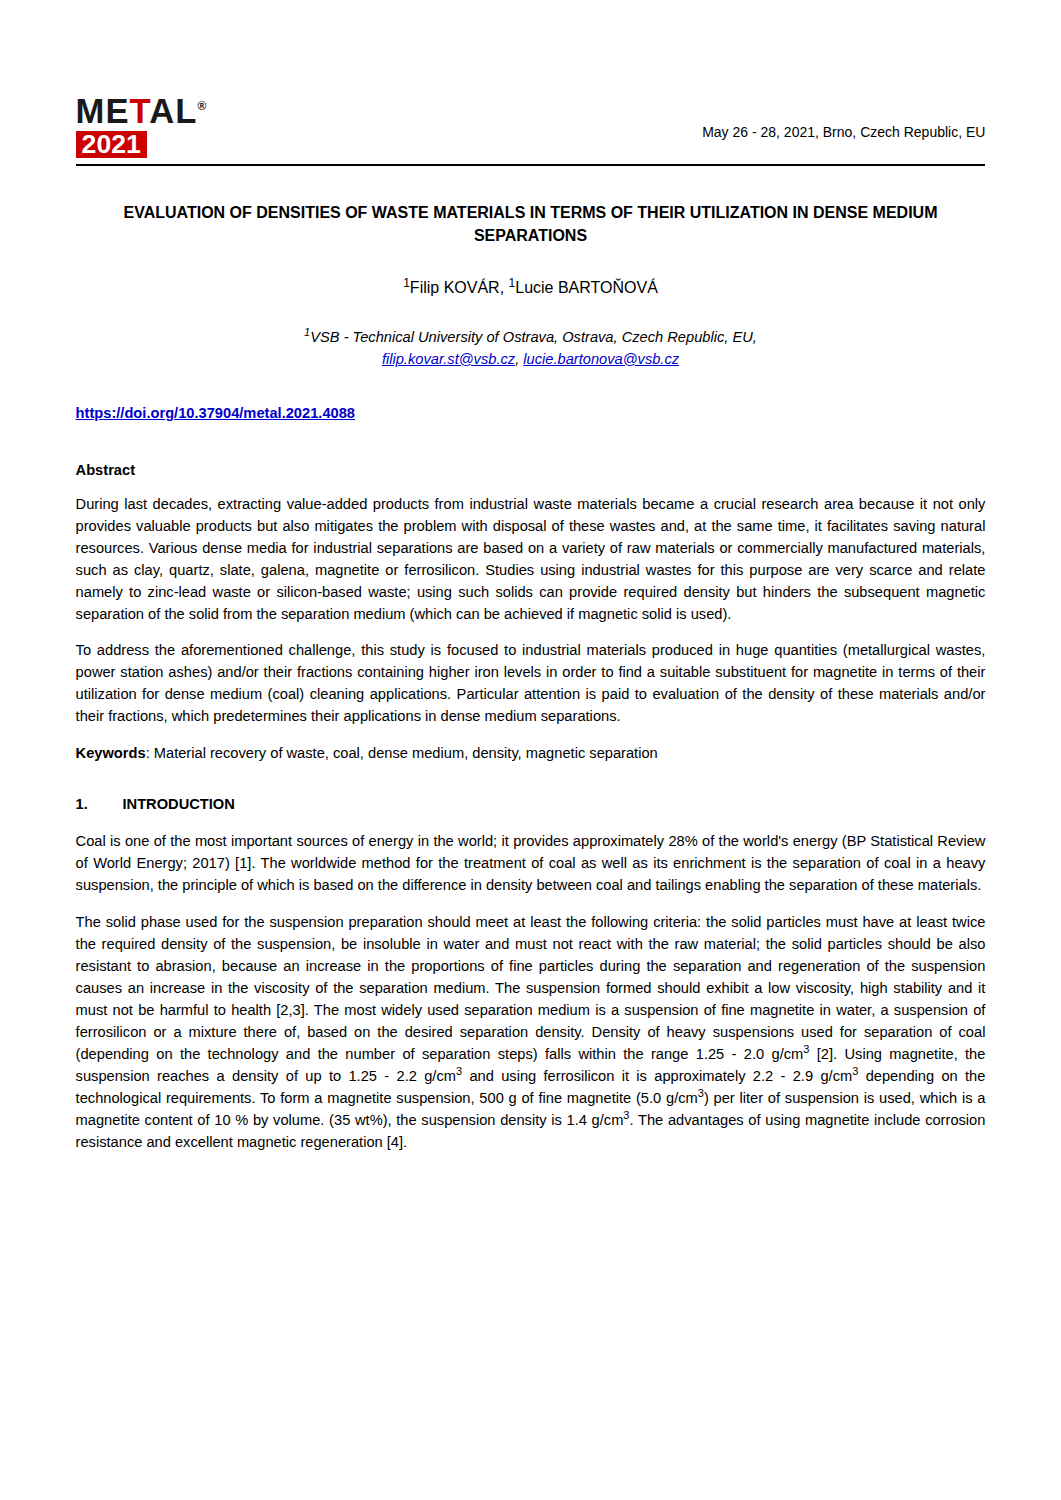METAL®
2021
May 26 - 28, 2021, Brno, Czech Republic, EU
Evaluation of Densities of Waste Materials in Terms of Their Utilization in Dense Medium Separations
1Filip KOVÁR, 1Lucie BARTOŇOVÁ
1VSB - Technical University of Ostrava, Ostrava, Czech Republic, EU,
filip.kovar.st@vsb.cz, lucie.bartonova@vsb.cz
https://doi.org/10.37904/metal.2021.4088
Abstract
During last decades, extracting value-added products from industrial waste materials became a crucial research area because it not only provides valuable products but also mitigates the problem with disposal of these wastes and, at the same time, it facilitates saving natural resources. Various dense media for industrial separations are based on a variety of raw materials or commercially manufactured materials, such as clay, quartz, slate, galena, magnetite or ferrosilicon. Studies using industrial wastes for this purpose are very scarce and relate namely to zinc-lead waste or silicon-based waste; using such solids can provide required density but hinders the subsequent magnetic separation of the solid from the separation medium (which can be achieved if magnetic solid is used).
To address the aforementioned challenge, this study is focused to industrial materials produced in huge quantities (metallurgical wastes, power station ashes) and/or their fractions containing higher iron levels in order to find a suitable substituent for magnetite in terms of their utilization for dense medium (coal) cleaning applications. Particular attention is paid to evaluation of the density of these materials and/or their fractions, which predetermines their applications in dense medium separations.
Keywords: Material recovery of waste, coal, dense medium, density, magnetic separation
1. INTRODUCTION
Coal is one of the most important sources of energy in the world; it provides approximately 28% of the world's energy (BP Statistical Review of World Energy; 2017) [1]. The worldwide method for the treatment of coal as well as its enrichment is the separation of coal in a heavy suspension, the principle of which is based on the difference in density between coal and tailings enabling the separation of these materials.
The solid phase used for the suspension preparation should meet at least the following criteria: the solid particles must have at least twice the required density of the suspension, be insoluble in water and must not react with the raw material; the solid particles should be also resistant to abrasion, because an increase in the proportions of fine particles during the separation and regeneration of the suspension causes an increase in the viscosity of the separation medium. The suspension formed should exhibit a low viscosity, high stability and it must not be harmful to health [2,3]. The most widely used separation medium is a suspension of fine magnetite in water, a suspension of ferrosilicon or a mixture there of, based on the desired separation density. Density of heavy suspensions used for separation of coal (depending on the technology and the number of separation steps) falls within the range 1.25 - 2.0 g/cm3 [2]. Using magnetite, the suspension reaches a density of up to 1.25 - 2.2 g/cm3 and using ferrosilicon it is approximately 2.2 - 2.9 g/cm3 depending on the technological requirements. To form a magnetite suspension, 500 g of fine magnetite (5.0 g/cm3) per liter of suspension is used, which is a magnetite content of 10 % by volume. (35 wt%), the suspension density is 1.4 g/cm3. The advantages of using magnetite include corrosion resistance and excellent magnetic regeneration [4].